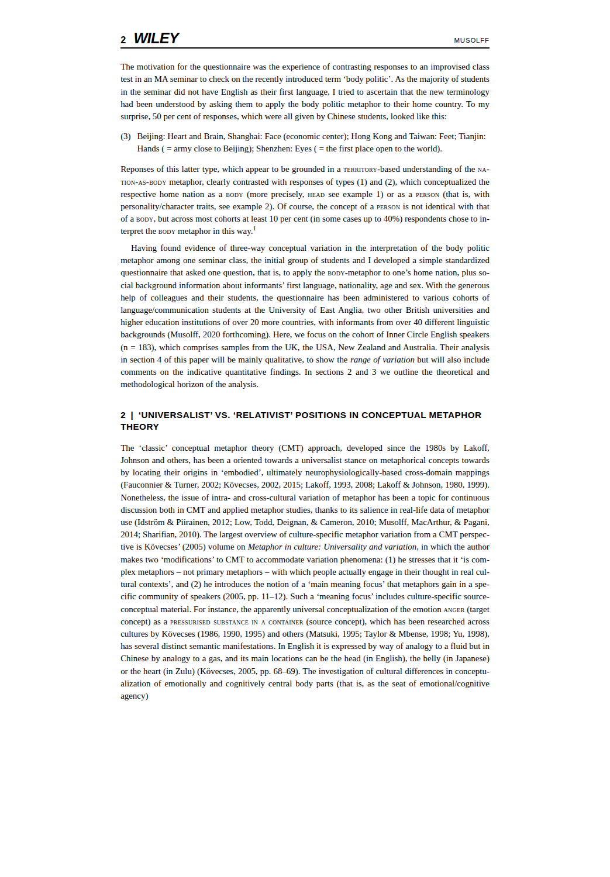2 WILEY
MUSOLFF
The motivation for the questionnaire was the experience of contrasting responses to an improvised class test in an MA seminar to check on the recently introduced term ‘body politic’. As the majority of students in the seminar did not have English as their first language, I tried to ascertain that the new terminology had been understood by asking them to apply the body politic metaphor to their home country. To my surprise, 50 per cent of responses, which were all given by Chinese students, looked like this:
(3) Beijing: Heart and Brain, Shanghai: Face (economic center); Hong Kong and Taiwan: Feet; Tianjin: Hands ( = army close to Beijing); Shenzhen: Eyes ( = the first place open to the world).
Reponses of this latter type, which appear to be grounded in a territory-based understanding of the nation-as-body metaphor, clearly contrasted with responses of types (1) and (2), which conceptualized the respective home nation as a body (more precisely, head see example 1) or as a person (that is, with personality/character traits, see example 2). Of course, the concept of a person is not identical with that of a body, but across most cohorts at least 10 per cent (in some cases up to 40%) respondents chose to interpret the body metaphor in this way.1
Having found evidence of three-way conceptual variation in the interpretation of the body politic metaphor among one seminar class, the initial group of students and I developed a simple standardized questionnaire that asked one question, that is, to apply the body-metaphor to one’s home nation, plus social background information about informants’ first language, nationality, age and sex. With the generous help of colleagues and their students, the questionnaire has been administered to various cohorts of language/communication students at the University of East Anglia, two other British universities and higher education institutions of over 20 more countries, with informants from over 40 different linguistic backgrounds (Musolff, 2020 forthcoming). Here, we focus on the cohort of Inner Circle English speakers (n = 183), which comprises samples from the UK, the USA, New Zealand and Australia. Their analysis in section 4 of this paper will be mainly qualitative, to show the range of variation but will also include comments on the indicative quantitative findings. In sections 2 and 3 we outline the theoretical and methodological horizon of the analysis.
2|‘UNIVERSALIST’ VS. ‘RELATIVIST’ POSITIONS IN CONCEPTUAL METAPHOR THEORY
The ‘classic’ conceptual metaphor theory (CMT) approach, developed since the 1980s by Lakoff, Johnson and others, has been a oriented towards a universalist stance on metaphorical concepts towards by locating their origins in ‘embodied’, ultimately neurophysiologically-based cross-domain mappings (Fauconnier & Turner, 2002; Kövecses, 2002, 2015; Lakoff, 1993, 2008; Lakoff & Johnson, 1980, 1999). Nonetheless, the issue of intra- and cross-cultural variation of metaphor has been a topic for continuous discussion both in CMT and applied metaphor studies, thanks to its salience in real-life data of metaphor use (Idström & Piirainen, 2012; Low, Todd, Deignan, & Cameron, 2010; Musolff, MacArthur, & Pagani, 2014; Sharifian, 2010). The largest overview of culture-specific metaphor variation from a CMT perspective is Kövecses’ (2005) volume on Metaphor in culture: Universality and variation, in which the author makes two ‘modifications’ to CMT to accommodate variation phenomena: (1) he stresses that it ‘is complex metaphors – not primary metaphors – with which people actually engage in their thought in real cultural contexts’, and (2) he introduces the notion of a ‘main meaning focus’ that metaphors gain in a specific community of speakers (2005, pp. 11–12). Such a ‘meaning focus’ includes culture-specific source-conceptual material. For instance, the apparently universal conceptualization of the emotion anger (target concept) as a pressurised substance in a container (source concept), which has been researched across cultures by Kövecses (1986, 1990, 1995) and others (Matsuki, 1995; Taylor & Mbense, 1998; Yu, 1998), has several distinct semantic manifestations. In English it is expressed by way of analogy to a fluid but in Chinese by analogy to a gas, and its main locations can be the head (in English), the belly (in Japanese) or the heart (in Zulu) (Kövecses, 2005, pp. 68–69). The investigation of cultural differences in conceptualization of emotionally and cognitively central body parts (that is, as the seat of emotional/cognitive agency)